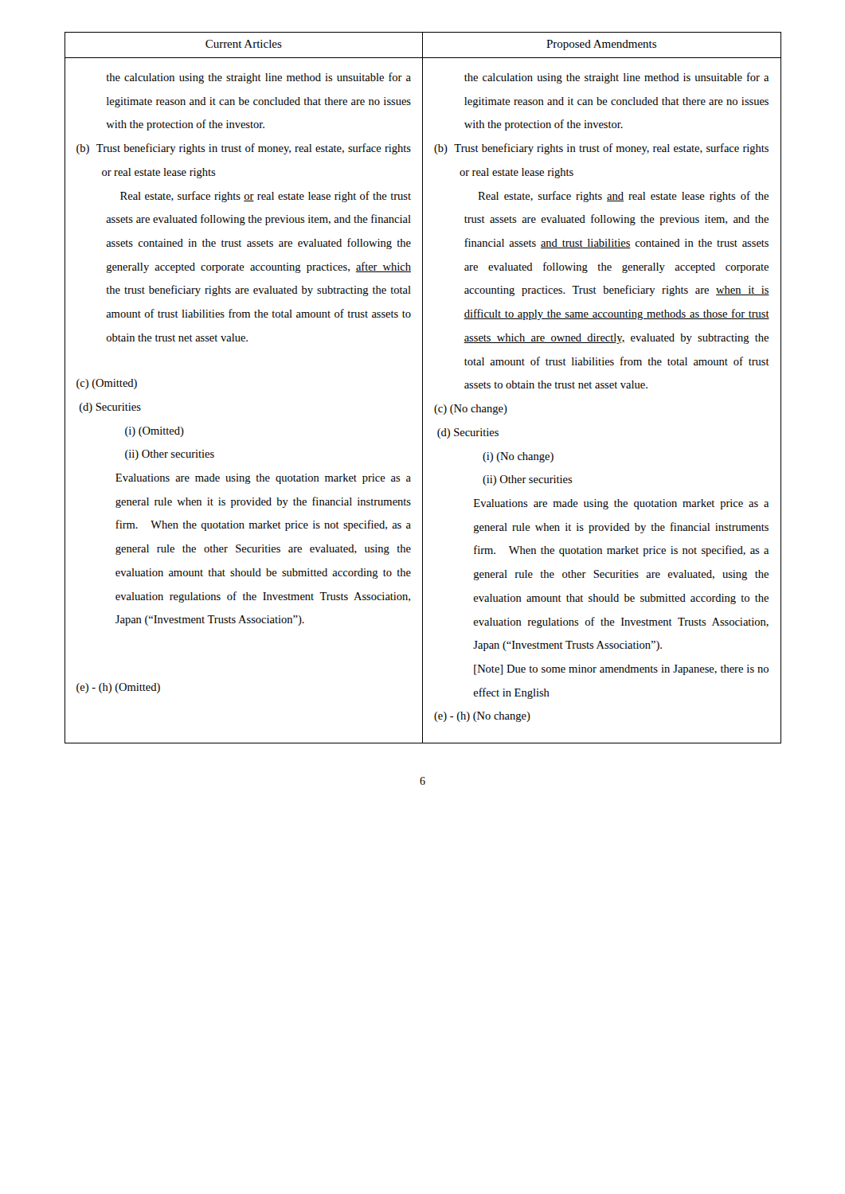| Current Articles | Proposed Amendments |
| --- | --- |
| the calculation using the straight line method is unsuitable for a legitimate reason and it can be concluded that there are no issues with the protection of the investor. (b) Trust beneficiary rights in trust of money, real estate, surface rights or real estate lease rights Real estate, surface rights or real estate lease right of the trust assets are evaluated following the previous item, and the financial assets contained in the trust assets are evaluated following the generally accepted corporate accounting practices, after which the trust beneficiary rights are evaluated by subtracting the total amount of trust liabilities from the total amount of trust assets to obtain the trust net asset value. (c) (Omitted) (d) Securities (i) (Omitted) (ii) Other securities Evaluations are made using the quotation market price as a general rule when it is provided by the financial instruments firm. When the quotation market price is not specified, as a general rule the other Securities are evaluated, using the evaluation amount that should be submitted according to the evaluation regulations of the Investment Trusts Association, Japan (“Investment Trusts Association”). (e) - (h) (Omitted) | the calculation using the straight line method is unsuitable for a legitimate reason and it can be concluded that there are no issues with the protection of the investor. (b) Trust beneficiary rights in trust of money, real estate, surface rights or real estate lease rights Real estate, surface rights and real estate lease rights of the trust assets are evaluated following the previous item, and the financial assets and trust liabilities contained in the trust assets are evaluated following the generally accepted corporate accounting practices. Trust beneficiary rights are when it is difficult to apply the same accounting methods as those for trust assets which are owned directly, evaluated by subtracting the total amount of trust liabilities from the total amount of trust assets to obtain the trust net asset value. (c) (No change) (d) Securities (i) (No change) (ii) Other securities Evaluations are made using the quotation market price as a general rule when it is provided by the financial instruments firm. When the quotation market price is not specified, as a general rule the other Securities are evaluated, using the evaluation amount that should be submitted according to the evaluation regulations of the Investment Trusts Association, Japan (“Investment Trusts Association”). [Note] Due to some minor amendments in Japanese, there is no effect in English (e) - (h) (No change) |
6